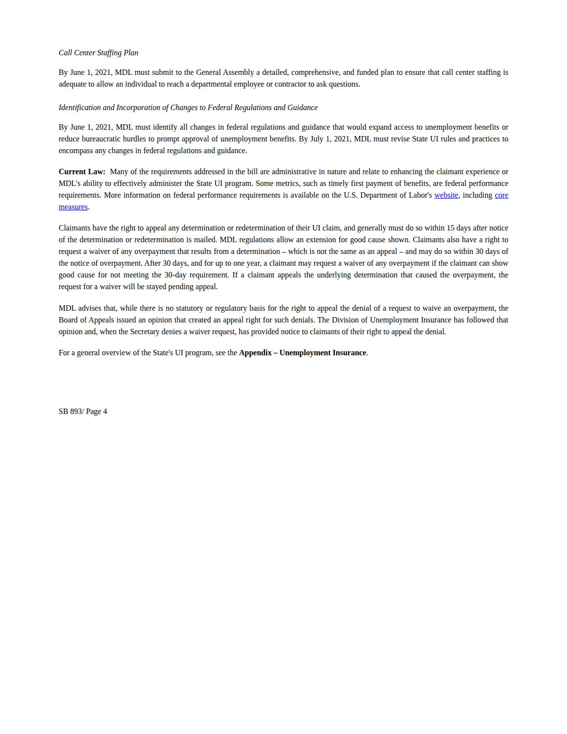Call Center Staffing Plan
By June 1, 2021, MDL must submit to the General Assembly a detailed, comprehensive, and funded plan to ensure that call center staffing is adequate to allow an individual to reach a departmental employee or contractor to ask questions.
Identification and Incorporation of Changes to Federal Regulations and Guidance
By June 1, 2021, MDL must identify all changes in federal regulations and guidance that would expand access to unemployment benefits or reduce bureaucratic hurdles to prompt approval of unemployment benefits. By July 1, 2021, MDL must revise State UI rules and practices to encompass any changes in federal regulations and guidance.
Current Law: Many of the requirements addressed in the bill are administrative in nature and relate to enhancing the claimant experience or MDL's ability to effectively administer the State UI program. Some metrics, such as timely first payment of benefits, are federal performance requirements. More information on federal performance requirements is available on the U.S. Department of Labor's website, including core measures.
Claimants have the right to appeal any determination or redetermination of their UI claim, and generally must do so within 15 days after notice of the determination or redetermination is mailed. MDL regulations allow an extension for good cause shown. Claimants also have a right to request a waiver of any overpayment that results from a determination – which is not the same as an appeal – and may do so within 30 days of the notice of overpayment. After 30 days, and for up to one year, a claimant may request a waiver of any overpayment if the claimant can show good cause for not meeting the 30-day requirement. If a claimant appeals the underlying determination that caused the overpayment, the request for a waiver will be stayed pending appeal.
MDL advises that, while there is no statutory or regulatory basis for the right to appeal the denial of a request to waive an overpayment, the Board of Appeals issued an opinion that created an appeal right for such denials. The Division of Unemployment Insurance has followed that opinion and, when the Secretary denies a waiver request, has provided notice to claimants of their right to appeal the denial.
For a general overview of the State's UI program, see the Appendix – Unemployment Insurance.
SB 893/ Page 4